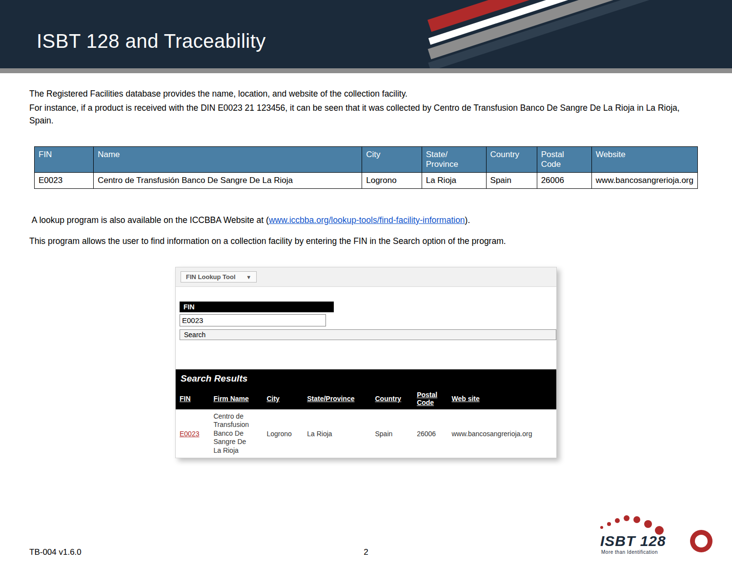ISBT 128 and Traceability
The Registered Facilities database provides the name, location, and website of the collection facility.
For instance, if a product is received with the DIN E0023 21 123456, it can be seen that it was collected by Centro de Transfusion Banco De Sangre De La Rioja in La Rioja, Spain.
| FIN | Name | City | State/ Province | Country | Postal Code | Website |
| --- | --- | --- | --- | --- | --- | --- |
| E0023 | Centro de Transfusión Banco De Sangre De La Rioja | Logrono | La Rioja | Spain | 26006 | www.bancosangrerioja.org |
A lookup program is also available on the ICCBBA Website at (www.iccbba.org/lookup-tools/find-facility-information).
This program allows the user to find information on a collection facility by entering the FIN in the Search option of the program.
FIN Lookup Tool ▼
FIN
E0023
Search
Search Results
| FIN | Firm Name | City | State/Province | Country | Postal Code | Web site |
| --- | --- | --- | --- | --- | --- | --- |
| E0023 | Centro de Transfusion Banco De Sangre De La Rioja | Logrono | La Rioja | Spain | 26006 | www.bancosangrerioja.org |
TB-004 v1.6.0
2
ISBT 128
More than Identification